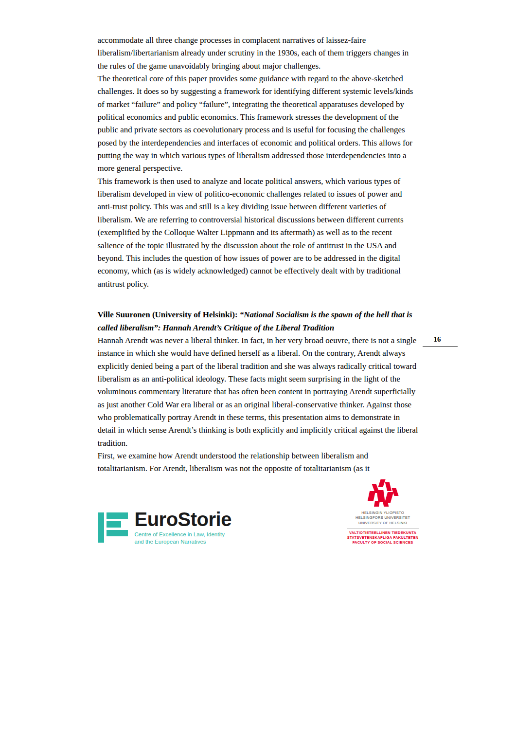accommodate all three change processes in complacent narratives of laissez-faire liberalism/libertarianism already under scrutiny in the 1930s, each of them triggers changes in the rules of the game unavoidably bringing about major challenges.
The theoretical core of this paper provides some guidance with regard to the above-sketched challenges. It does so by suggesting a framework for identifying different systemic levels/kinds of market “failure” and policy “failure”, integrating the theoretical apparatuses developed by political economics and public economics. This framework stresses the development of the public and private sectors as coevolutionary process and is useful for focusing the challenges posed by the interdependencies and interfaces of economic and political orders. This allows for putting the way in which various types of liberalism addressed those interdependencies into a more general perspective.
This framework is then used to analyze and locate political answers, which various types of liberalism developed in view of politico-economic challenges related to issues of power and anti-trust policy. This was and still is a key dividing issue between different varieties of liberalism. We are referring to controversial historical discussions between different currents (exemplified by the Colloque Walter Lippmann and its aftermath) as well as to the recent salience of the topic illustrated by the discussion about the role of antitrust in the USA and beyond. This includes the question of how issues of power are to be addressed in the digital economy, which (as is widely acknowledged) cannot be effectively dealt with by traditional antitrust policy.
Ville Suuronen (University of Helsinki): “National Socialism is the spawn of the hell that is called liberalism”: Hannah Arendt’s Critique of the Liberal Tradition
Hannah Arendt was never a liberal thinker. In fact, in her very broad oeuvre, there is not a single instance in which she would have defined herself as a liberal. On the contrary, Arendt always explicitly denied being a part of the liberal tradition and she was always radically critical toward liberalism as an anti-political ideology. These facts might seem surprising in the light of the voluminous commentary literature that has often been content in portraying Arendt superficially as just another Cold War era liberal or as an original liberal-conservative thinker. Against those who problematically portray Arendt in these terms, this presentation aims to demonstrate in detail in which sense Arendt’s thinking is both explicitly and implicitly critical against the liberal tradition.
First, we examine how Arendt understood the relationship between liberalism and totalitarianism. For Arendt, liberalism was not the opposite of totalitarianism (as it
16
EuroStorie
Centre of Excellence in Law, Identity
and the European Narratives
HELSINGIN YLIOPISTO
HELSINGFORS UNIVERSITET
UNIVERSITY OF HELSINKI
VALTIOTIETEELLINEN TIEDEKUNTA
STATSVETENSKAPLIGA FAKULTETEN
FACULTY OF SOCIAL SCIENCES